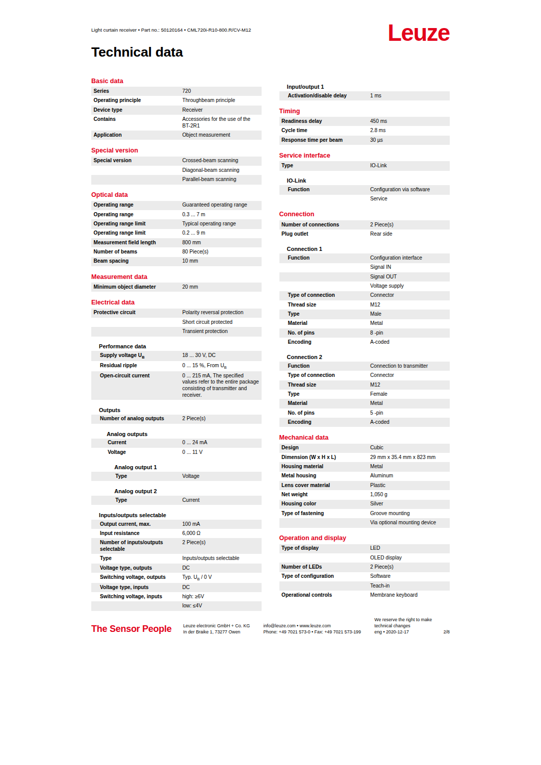Light curtain receiver • Part no.: 50120164 • CML720i-R10-800.R/CV-M12
Technical data
Leuze
Basic data
| Series | 720 |
| Operating principle | Throughbeam principle |
| Device type | Receiver |
| Contains | Accessories for the use of the BT-2R1 |
| Application | Object measurement |
Special version
| Special version | Crossed-beam scanning |
| | Diagonal-beam scanning |
| | Parallel-beam scanning |
Optical data
| Operating range | Guaranteed operating range |
| Operating range | 0.3 ... 7 m |
| Operating range limit | Typical operating range |
| Operating range limit | 0.2 ... 9 m |
| Measurement field length | 800 mm |
| Number of beams | 80 Piece(s) |
| Beam spacing | 10 mm |
Measurement data
| Minimum object diameter | 20 mm |
Electrical data
| Protective circuit | Polarity reversal protection |
| | Short circuit protected |
| | Transient protection |
Performance data
| Supply voltage U B | 18 ... 30 V, DC |
| Residual ripple | 0 ... 15 %, From U B |
| Open-circuit current | 0 ... 215 mA, The specified values refer to the entire package consisting of transmitter and receiver. |
Outputs
| Number of analog outputs | 2 Piece(s) |
Analog outputs
| Current | 0 ... 24 mA |
| Voltage | 0 ... 11 V |
Analog output 1
| Type | Voltage |
Analog output 2
| Type | Current |
Inputs/outputs selectable
| Output current, max. | 100 mA |
| Input resistance | 6,000 Ω |
| Number of inputs/outputs selectable | 2 Piece(s) |
| Type | Inputs/outputs selectable |
| Voltage type, outputs | DC |
| Switching voltage, outputs | Typ. U B / 0 V |
| Voltage type, inputs | DC |
| Switching voltage, inputs | high: ≥6V |
| | low: ≤4V |
Input/output 1
| Activation/disable delay | 1 ms |
Timing
| Readiness delay | 450 ms |
| Cycle time | 2.8 ms |
| Response time per beam | 30 µs |
Service interface
| Type | IO-Link |
IO-Link
| Function | Configuration via software |
| | Service |
Connection
| Number of connections | 2 Piece(s) |
| Plug outlet | Rear side |
Connection 1
| Function | Configuration interface |
| | Signal IN |
| | Signal OUT |
| | Voltage supply |
| Type of connection | Connector |
| Thread size | M12 |
| Type | Male |
| Material | Metal |
| No. of pins | 8 -pin |
| Encoding | A-coded |
Connection 2
| Function | Connection to transmitter |
| Type of connection | Connector |
| Thread size | M12 |
| Type | Female |
| Material | Metal |
| No. of pins | 5 -pin |
| Encoding | A-coded |
Mechanical data
| Design | Cubic |
| Dimension (W x H x L) | 29 mm x 35.4 mm x 823 mm |
| Housing material | Metal |
| Metal housing | Aluminum |
| Lens cover material | Plastic |
| Net weight | 1,050 g |
| Housing color | Silver |
| Type of fastening | Groove mounting |
| | Via optional mounting device |
Operation and display
| Type of display | LED |
| | OLED display |
| Number of LEDs | 2 Piece(s) |
| Type of configuration | Software |
| | Teach-in |
| Operational controls | Membrane keyboard |
The Sensor People
Leuze electronic GmbH + Co. KG
In der Braike 1, 73277 Owen
info@leuze.com • www.leuze.com
Phone: +49 7021 573-0 • Fax: +49 7021 573-199
We reserve the right to make technical changes
eng • 2020-12-17
2/8